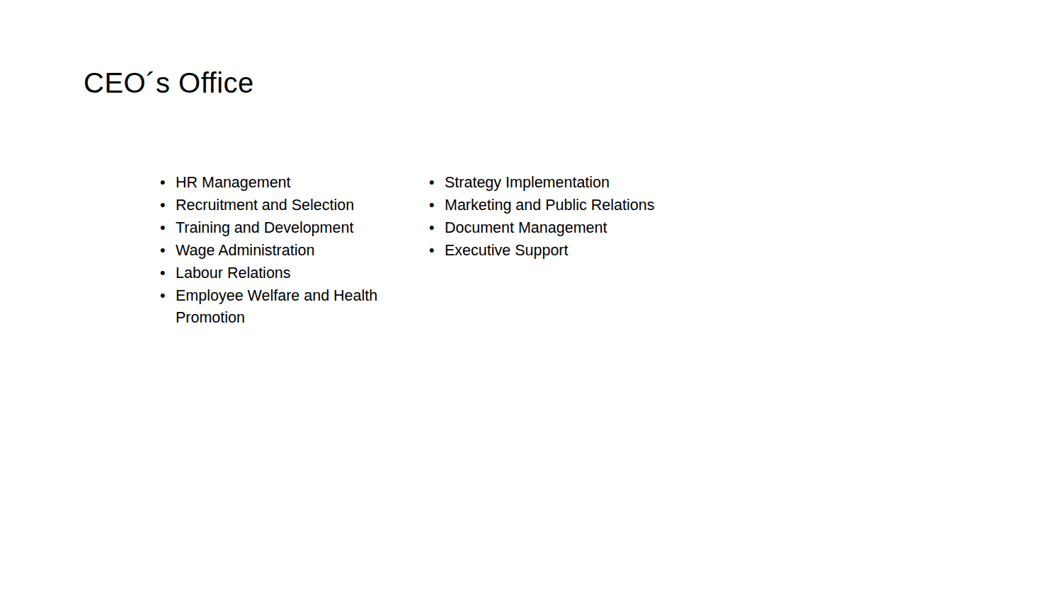CEO´s Office
HR Management
Recruitment and Selection
Training and Development
Wage Administration
Labour Relations
Employee Welfare and Health Promotion
Strategy Implementation
Marketing and Public Relations
Document Management
Executive Support